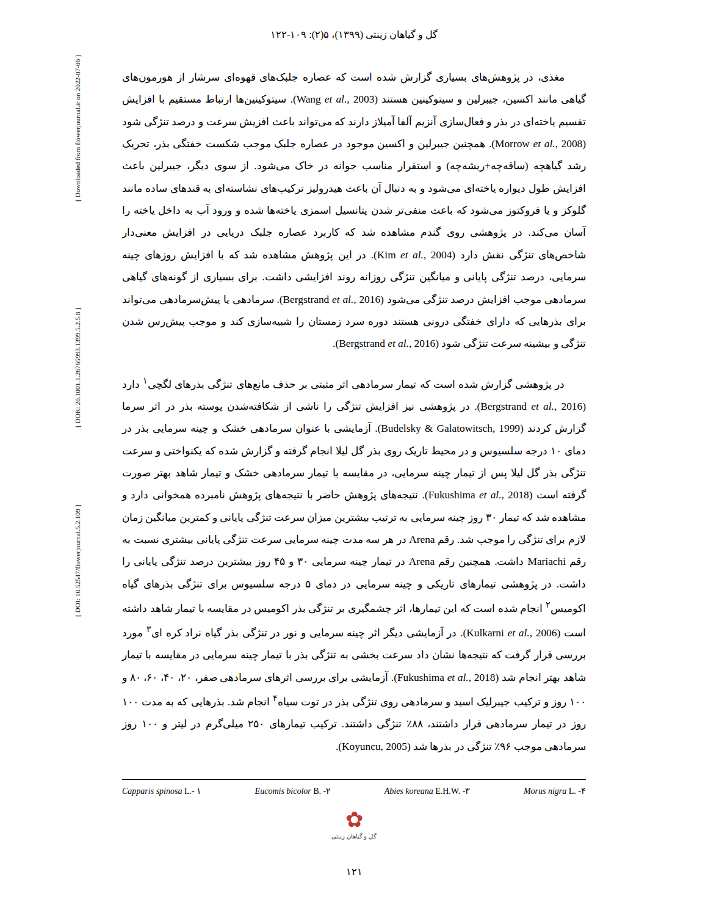[ Downloaded from flowerjournal.ir on 2022-07-06 ] [ DOR: 20.1001.1.26765993.1399.5.2.5.8 ] [ DOI: 10.52547/flowerjournal.5.2.109 ]
گل و گیاهان زینتی (۱۳۹۹)، ۵(۲): ۱۰۹-۱۲۲
مغذی، در پژوهش‌های بسیاری گزارش شده است که عصاره جلبک‌های قهوه‌ای سرشار از هورمون‌های گیاهی مانند اکسین، جیبرلین و سیتوکینین هستند (Wang et al., 2003). سیتوکینین‌ها ارتباط مستقیم با افزایش تقسیم یاخته‌ای در بذر و فعال‌سازی آنزیم آلفا آمیلاز دارند که می‌تواند باعث افزیش سرعت و درصد تنژگی شود (Morrow et al., 2008). همچنین جیبرلین و اکسین موجود در عصاره جلبک موجب شکست خفتگی بذر، تحریک رشد گیاهچه (ساقه‌چه+ریشه‌چه) و استقرار مناسب جوانه در خاک می‌شود. از سوی دیگر، جیبرلین باعث افزایش طول دیواره یاخته‌ای می‌شود و به دنبال آن باعث هیدرولیز ترکیب‌های نشاسته‌ای به قندهای ساده مانند گلوکز و یا فروکتوز می‌شود که باعث منفی‌تر شدن پتانسیل اسمزی یاخته‌ها شده و ورود آب به داخل یاخته را آسان می‌کند. در پژوهشی روی گندم مشاهده شد که کاربرد عصاره جلبک دریایی در افزایش معنی‌دار شاخص‌های تنژگی نقش دارد (Kim et al., 2004). در این پژوهش مشاهده شد که با افزایش روزهای چینه سرمایی، درصد تنژگی پایانی و میانگین تنژگی روزانه روند افزایشی داشت. برای بسیاری از گونه‌های گیاهی سرمادهی موجب افزایش درصد تنژگی می‌شود (Bergstrand et al., 2016). سرمادهی یا پیش‌سرمادهی می‌تواند برای بذرهایی که دارای خفتگی درونی هستند دوره سرد زمستان را شبیه‌سازی کند و موجب پیش‌رس شدن تنژگی و بیشینه سرعت تنژگی شود (Bergstrand et al., 2016).
در پژوهشی گزارش شده است که تیمار سرمادهی اثر مثبتی بر حذف مانع‌های تنژگی بذرهای لگچی۱ دارد (Bergstrand et al., 2016). در پژوهشی نیز افزایش تنژگی را ناشی از شکافته‌شدن پوسته بذر در اثر سرما گزارش کردند (Budelsky & Galatowitsch, 1999). آزمایشی با عنوان سرمادهی خشک و چینه سرمایی بذر در دمای ۱۰ درجه سلسیوس و در محیط تاریک روی بذر گل لیلا انجام گرفته و گزارش شده که یکنواختی و سرعت تنژگی بذر گل لیلا پس از تیمار چینه سرمایی، در مقایسه با تیمار سرمادهی خشک و تیمار شاهد بهتر صورت گرفته است (Fukushima et al., 2018). نتیجه‌های پژوهش حاضر با نتیجه‌های پژوهش نامبرده همخوانی دارد و مشاهده شد که تیمار ۳۰ روز چینه سرمایی به ترتیب بیشترین میزان سرعت تنژگی پایانی و کمترین میانگین زمان لازم برای تنژگی را موجب شد. رقم Arena در هر سه مدت چینه سرمایی سرعت تنژگی پایانی بیشتری نسبت به رقم Mariachi داشت. همچنین رقم Arena در تیمار چینه سرمایی ۳۰ و ۴۵ روز بیشترین درصد تنژگی پایانی را داشت. در پژوهشی تیمارهای تاریکی و چینه سرمایی در دمای ۵ درجه سلسیوس برای تنژگی بذرهای گیاه اکومیس۲ انجام شده است که این تیمارها، اثر چشمگیری بر تنژگی بذر اکومیس در مقایسه با تیمار شاهد داشته است (Kulkarni et al., 2006). در آزمایشی دیگر اثر چینه سرمایی و نور در تنژگی بذر گیاه نراد کره ای۳ مورد بررسی قرار گرفت که نتیجه‌ها نشان داد سرعت بخشی به تنژگی بذر با تیمار چینه سرمایی در مقایسه با تیمار شاهد بهتر انجام شد (Fukushima et al., 2018). آزمایشی برای بررسی اثرهای سرمادهی صفر، ۲۰، ۴۰، ۶۰، ۸۰ و ۱۰۰ روز و ترکیب جیبرلیک اسید و سرمادهی روی تنژگی بذر در توت سیاه۴ انجام شد. بذرهایی که به مدت ۱۰۰ روز در تیمار سرمادهی قرار داشتند، ۸۸٪ تنژگی داشتند. ترکیب تیمارهای ۲۵۰ میلی‌گرم در لیتر و ۱۰۰ روز سرمادهی موجب ۹۶٪ تنژگی در بذرها شد (Koyuncu, 2005).
Morus nigra L. -۴ Abies koreana E.H.W. -۳ Eucomis bicolor B. -۲ Capparis spinosa L.- ۱
✿
گل و گیاهان زینتی
۱۲۱